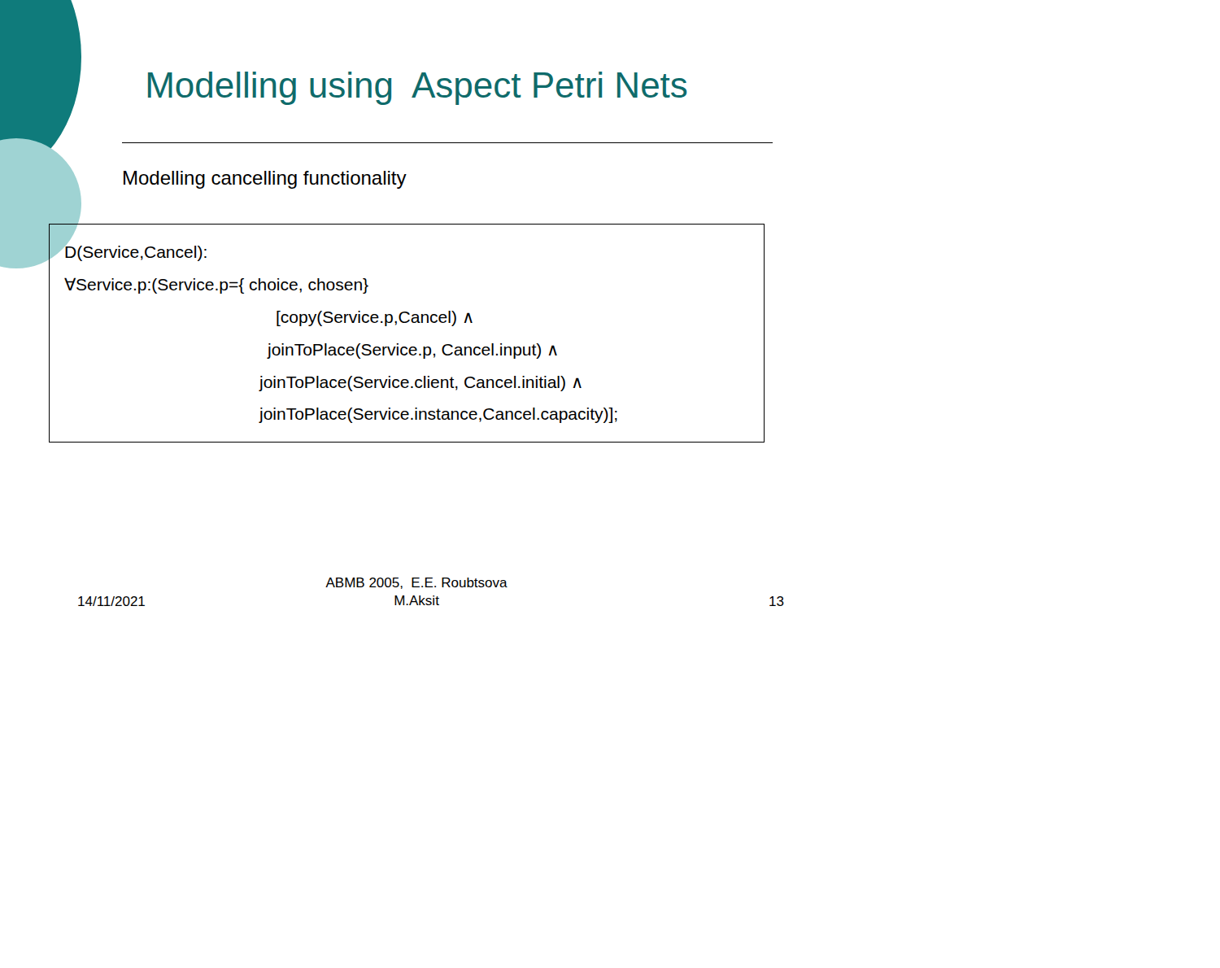Modelling using Aspect Petri Nets
Modelling cancelling functionality
D(Service,Cancel):
∀Service.p:(Service.p={ choice, chosen}
[copy(Service.p,Cancel) ∧
joinToPlace(Service.p, Cancel.input) ∧
joinToPlace(Service.client, Cancel.initial) ∧
joinToPlace(Service.instance,Cancel.capacity)];
14/11/2021 ABMB 2005, E.E. Roubtsova
M.Aksit 13